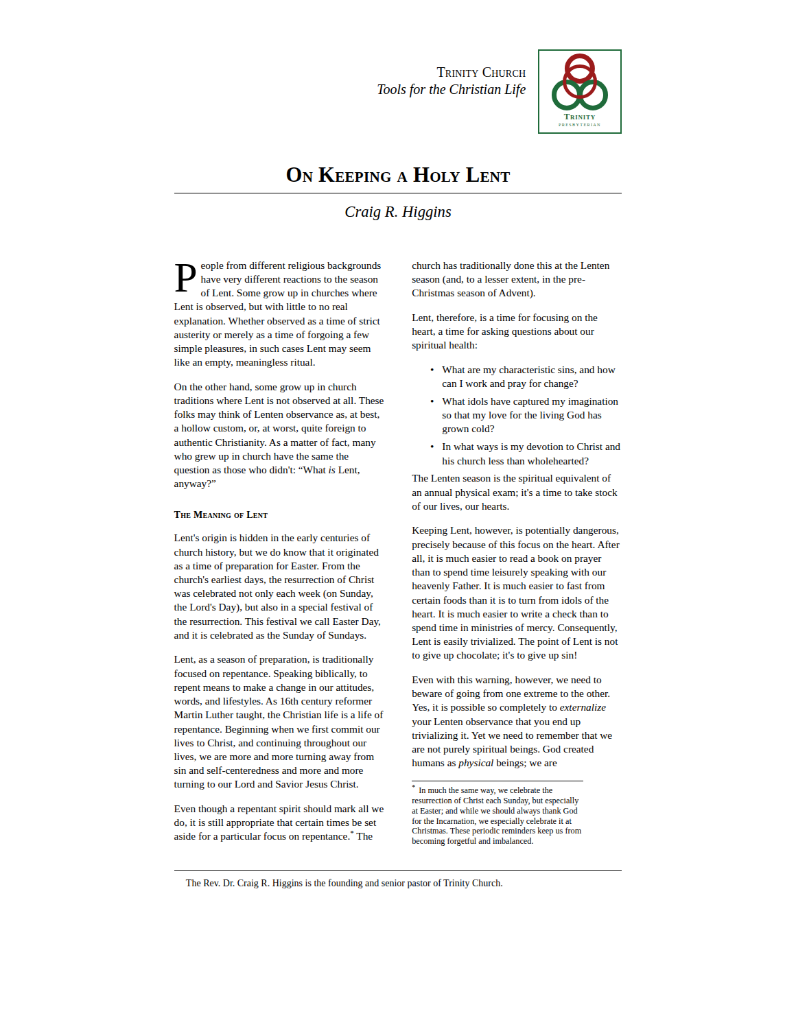Trinity Church
Tools for the Christian Life
Trinity
Presbyterian
On Keeping a Holy Lent
Craig R. Higgins
People from different religious backgrounds have very different reactions to the season of Lent. Some grow up in churches where Lent is observed, but with little to no real explanation. Whether observed as a time of strict austerity or merely as a time of forgoing a few simple pleasures, in such cases Lent may seem like an empty, meaningless ritual.
On the other hand, some grow up in church traditions where Lent is not observed at all. These folks may think of Lenten observance as, at best, a hollow custom, or, at worst, quite foreign to authentic Christianity. As a matter of fact, many who grew up in church have the same the question as those who didn't: “What is Lent, anyway?”
The Meaning of Lent
Lent's origin is hidden in the early centuries of church history, but we do know that it originated as a time of preparation for Easter. From the church's earliest days, the resurrection of Christ was celebrated not only each week (on Sunday, the Lord's Day), but also in a special festival of the resurrection. This festival we call Easter Day, and it is celebrated as the Sunday of Sundays.
Lent, as a season of preparation, is traditionally focused on repentance. Speaking biblically, to repent means to make a change in our attitudes, words, and lifestyles. As 16th century reformer Martin Luther taught, the Christian life is a life of repentance. Beginning when we first commit our lives to Christ, and continuing throughout our lives, we are more and more turning away from sin and self-centeredness and more and more turning to our Lord and Savior Jesus Christ.
Even though a repentant spirit should mark all we do, it is still appropriate that certain times be set aside for a particular focus on repentance.* The church has traditionally done this at the Lenten season (and, to a lesser extent, in the pre-Christmas season of Advent).
Lent, therefore, is a time for focusing on the heart, a time for asking questions about our spiritual health:
What are my characteristic sins, and how can I work and pray for change?
What idols have captured my imagination so that my love for the living God has grown cold?
In what ways is my devotion to Christ and his church less than wholehearted?
The Lenten season is the spiritual equivalent of an annual physical exam; it's a time to take stock of our lives, our hearts.
Keeping Lent, however, is potentially dangerous, precisely because of this focus on the heart. After all, it is much easier to read a book on prayer than to spend time leisurely speaking with our heavenly Father. It is much easier to fast from certain foods than it is to turn from idols of the heart. It is much easier to write a check than to spend time in ministries of mercy. Consequently, Lent is easily trivialized. The point of Lent is not to give up chocolate; it's to give up sin!
Even with this warning, however, we need to beware of going from one extreme to the other. Yes, it is possible so completely to externalize your Lenten observance that you end up trivializing it. Yet we need to remember that we are not purely spiritual beings. God created humans as physical beings; we are
* In much the same way, we celebrate the resurrection of Christ each Sunday, but especially at Easter; and while we should always thank God for the Incarnation, we especially celebrate it at Christmas. These periodic reminders keep us from becoming forgetful and imbalanced.
The Rev. Dr. Craig R. Higgins is the founding and senior pastor of Trinity Church.